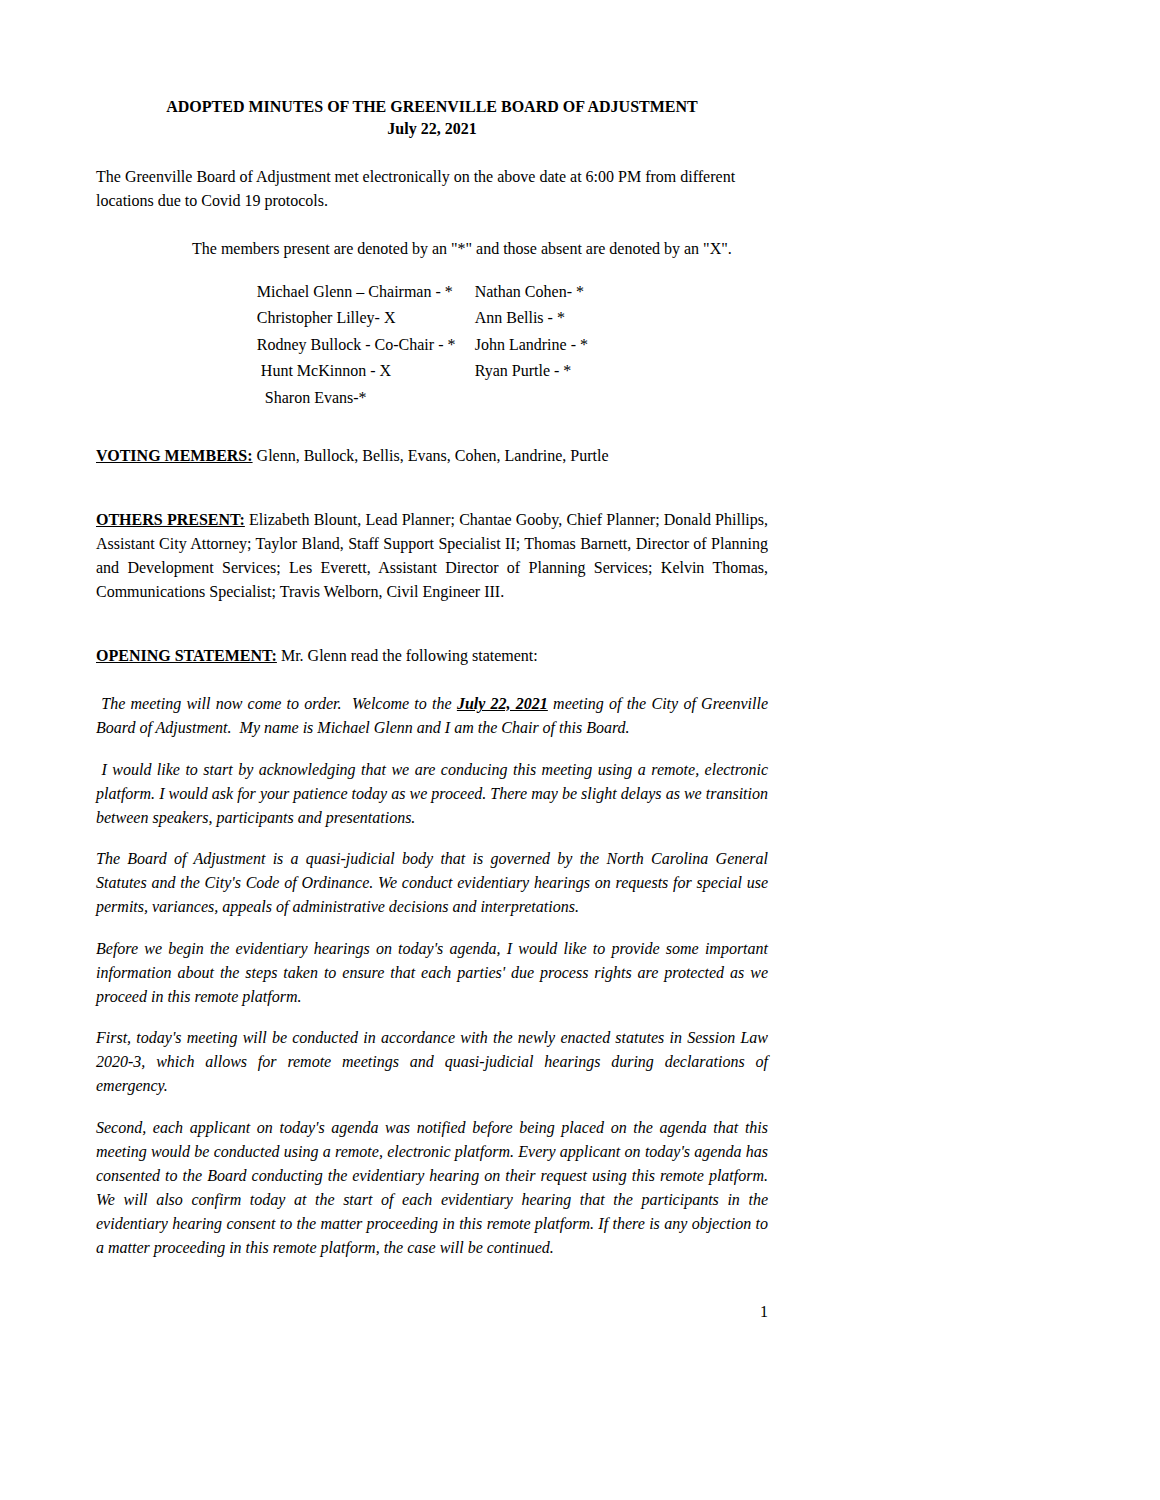ADOPTED MINUTES OF THE GREENVILLE BOARD OF ADJUSTMENT
July 22, 2021
The Greenville Board of Adjustment met electronically on the above date at 6:00 PM from different locations due to Covid 19 protocols.
The members present are denoted by an "*" and those absent are denoted by an "X".
| Michael Glenn – Chairman - * | Nathan Cohen- * |
| Christopher Lilley- X | Ann Bellis - * |
| Rodney Bullock - Co-Chair - * | John Landrine - * |
| Hunt McKinnon - X | Ryan Purtle - * |
| Sharon Evans-* | |
VOTING MEMBERS: Glenn, Bullock, Bellis, Evans, Cohen, Landrine, Purtle
OTHERS PRESENT: Elizabeth Blount, Lead Planner; Chantae Gooby, Chief Planner; Donald Phillips, Assistant City Attorney; Taylor Bland, Staff Support Specialist II; Thomas Barnett, Director of Planning and Development Services; Les Everett, Assistant Director of Planning Services; Kelvin Thomas, Communications Specialist; Travis Welborn, Civil Engineer III.
OPENING STATEMENT: Mr. Glenn read the following statement:
The meeting will now come to order. Welcome to the July 22, 2021 meeting of the City of Greenville Board of Adjustment. My name is Michael Glenn and I am the Chair of this Board.
I would like to start by acknowledging that we are conducing this meeting using a remote, electronic platform. I would ask for your patience today as we proceed. There may be slight delays as we transition between speakers, participants and presentations.
The Board of Adjustment is a quasi-judicial body that is governed by the North Carolina General Statutes and the City's Code of Ordinance. We conduct evidentiary hearings on requests for special use permits, variances, appeals of administrative decisions and interpretations.
Before we begin the evidentiary hearings on today's agenda, I would like to provide some important information about the steps taken to ensure that each parties' due process rights are protected as we proceed in this remote platform.
First, today's meeting will be conducted in accordance with the newly enacted statutes in Session Law 2020-3, which allows for remote meetings and quasi-judicial hearings during declarations of emergency.
Second, each applicant on today's agenda was notified before being placed on the agenda that this meeting would be conducted using a remote, electronic platform. Every applicant on today's agenda has consented to the Board conducting the evidentiary hearing on their request using this remote platform. We will also confirm today at the start of each evidentiary hearing that the participants in the evidentiary hearing consent to the matter proceeding in this remote platform. If there is any objection to a matter proceeding in this remote platform, the case will be continued.
1